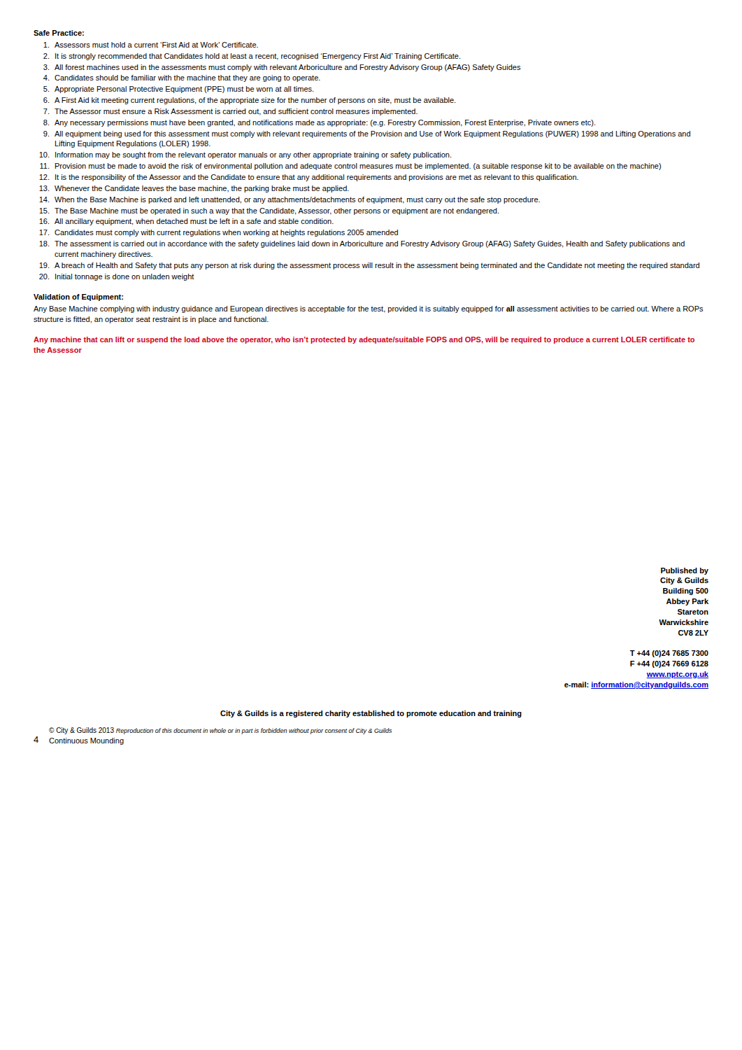Safe Practice:
Assessors must hold a current ‘First Aid at Work’ Certificate.
It is strongly recommended that Candidates hold at least a recent, recognised ‘Emergency First Aid’ Training Certificate.
All forest machines used in the assessments must comply with relevant Arboriculture and Forestry Advisory Group (AFAG) Safety Guides
Candidates should be familiar with the machine that they are going to operate.
Appropriate Personal Protective Equipment (PPE) must be worn at all times.
A First Aid kit meeting current regulations, of the appropriate size for the number of persons on site, must be available.
The Assessor must ensure a Risk Assessment is carried out, and sufficient control measures implemented.
Any necessary permissions must have been granted, and notifications made as appropriate: (e.g. Forestry Commission, Forest Enterprise, Private owners etc).
All equipment being used for this assessment must comply with relevant requirements of the Provision and Use of Work Equipment Regulations (PUWER) 1998 and Lifting Operations and Lifting Equipment Regulations (LOLER) 1998.
Information may be sought from the relevant operator manuals or any other appropriate training or safety publication.
Provision must be made to avoid the risk of environmental pollution and adequate control measures must be implemented. (a suitable response kit to be available on the machine)
It is the responsibility of the Assessor and the Candidate to ensure that any additional requirements and provisions are met as relevant to this qualification.
Whenever the Candidate leaves the base machine, the parking brake must be applied.
When the Base Machine is parked and left unattended, or any attachments/detachments of equipment, must carry out the safe stop procedure.
The Base Machine must be operated in such a way that the Candidate, Assessor, other persons or equipment are not endangered.
All ancillary equipment, when detached must be left in a safe and stable condition.
Candidates must comply with current regulations when working at heights regulations 2005 amended
The assessment is carried out in accordance with the safety guidelines laid down in Arboriculture and Forestry Advisory Group (AFAG) Safety Guides, Health and Safety publications and current machinery directives.
A breach of Health and Safety that puts any person at risk during the assessment process will result in the assessment being terminated and the Candidate not meeting the required standard
Initial tonnage is done on unladen weight
Validation of Equipment:
Any Base Machine complying with industry guidance and European directives is acceptable for the test, provided it is suitably equipped for all assessment activities to be carried out. Where a ROPs structure is fitted, an operator seat restraint is in place and functional.
Any machine that can lift or suspend the load above the operator, who isn’t protected by adequate/suitable FOPS and OPS, will be required to produce a current LOLER certificate to the Assessor
Published by
City & Guilds
Building 500
Abbey Park
Stareton
Warwickshire
CV8 2LY
T +44 (0)24 7685 7300
F +44 (0)24 7669 6128
www.nptc.org.uk
e-mail: information@cityandguilds.com
City & Guilds is a registered charity established to promote education and training
4 © City & Guilds 2013 Reproduction of this document in whole or in part is forbidden without prior consent of City & Guilds
Continuous Mounding